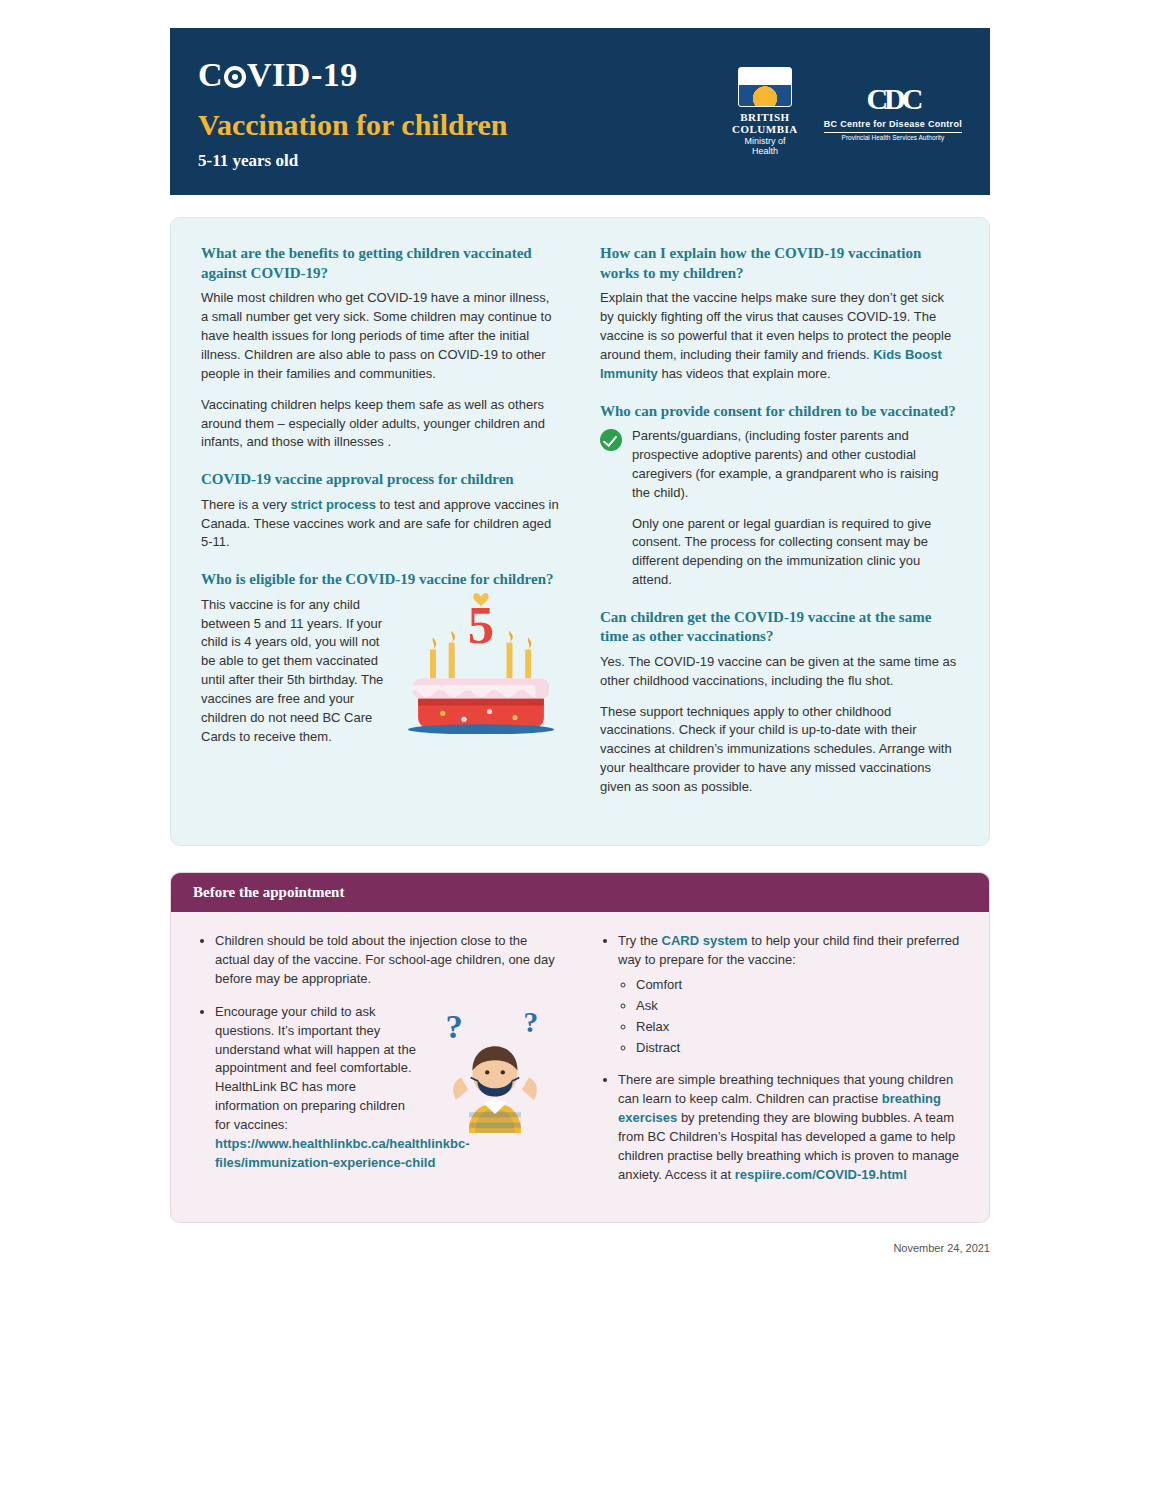C VID-19
Vaccination for children
5-11 years old
BRITISH
COLUMBIA Ministry of
Health
CDC BC Centre for Disease Control Provincial Health Services Authority
What are the benefits to getting children vaccinated against COVID-19?
While most children who get COVID-19 have a minor illness, a small number get very sick. Some children may continue to have health issues for long periods of time after the initial illness. Children are also able to pass on COVID-19 to other people in their families and communities.
Vaccinating children helps keep them safe as well as others around them – especially older adults, younger children and infants, and those with illnesses .
COVID-19 vaccine approval process for children
There is a very strict process to test and approve vaccines in Canada. These vaccines work and are safe for children aged 5-11.
Who is eligible for the COVID-19 vaccine for children?
5
This vaccine is for any child between 5 and 11 years. If your child is 4 years old, you will not be able to get them vaccinated until after their 5th birthday. The vaccines are free and your children do not need BC Care Cards to receive them.
How can I explain how the COVID-19 vaccination works to my children?
Explain that the vaccine helps make sure they don’t get sick by quickly fighting off the virus that causes COVID-19. The vaccine is so powerful that it even helps to protect the people around them, including their family and friends. Kids Boost Immunity has videos that explain more.
Who can provide consent for children to be vaccinated?
Parents/guardians, (including foster parents and prospective adoptive parents) and other custodial caregivers (for example, a grandparent who is raising the child).
Only one parent or legal guardian is required to give consent. The process for collecting consent may be different depending on the immunization clinic you attend.
Can children get the COVID-19 vaccine at the same time as other vaccinations?
Yes. The COVID-19 vaccine can be given at the same time as other childhood vaccinations, including the flu shot.
These support techniques apply to other childhood vaccinations. Check if your child is up-to-date with their vaccines at children’s immunizations schedules. Arrange with your healthcare provider to have any missed vaccinations given as soon as possible.
Before the appointment
Children should be told about the injection close to the actual day of the vaccine. For school-age children, one day before may be appropriate.
? ? Encourage your child to ask questions. It’s important they understand what will happen at the appointment and feel comfortable. HealthLink BC has more information on preparing children for vaccines: https://www.healthlinkbc.ca/healthlinkbc-files/immunization-experience-child
Try the CARD system to help your child find their preferred way to prepare for the vaccine:
Comfort
Ask
Relax
Distract
There are simple breathing techniques that young children can learn to keep calm. Children can practise breathing exercises by pretending they are blowing bubbles. A team from BC Children’s Hospital has developed a game to help children practise belly breathing which is proven to manage anxiety. Access it at respiire.com/COVID-19.html
November 24, 2021